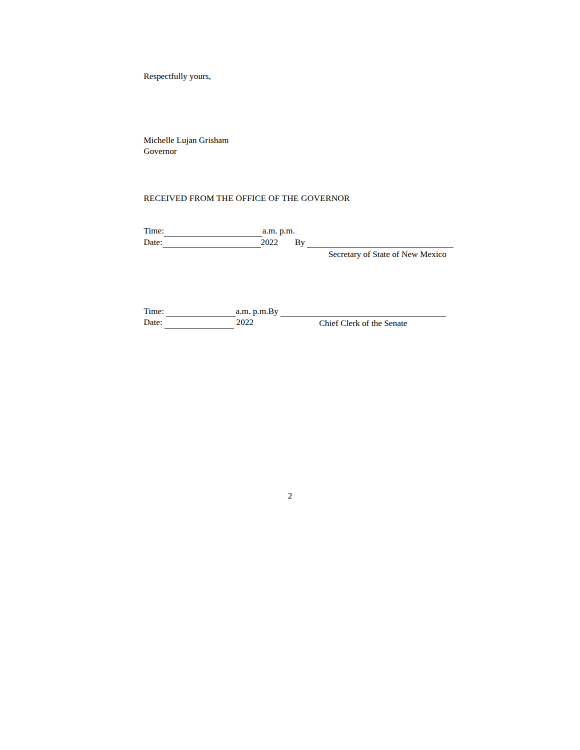Respectfully yours,
Michelle Lujan Grisham
Governor
RECEIVED FROM THE OFFICE OF THE GOVERNOR
| Time: a.m. p.m. | |
| Date: 2022 | By |
| | Secretary of State of New Mexico |
| Time: a.m. p.m. | By |
| Date: 2022 | Chief Clerk of the Senate |
2